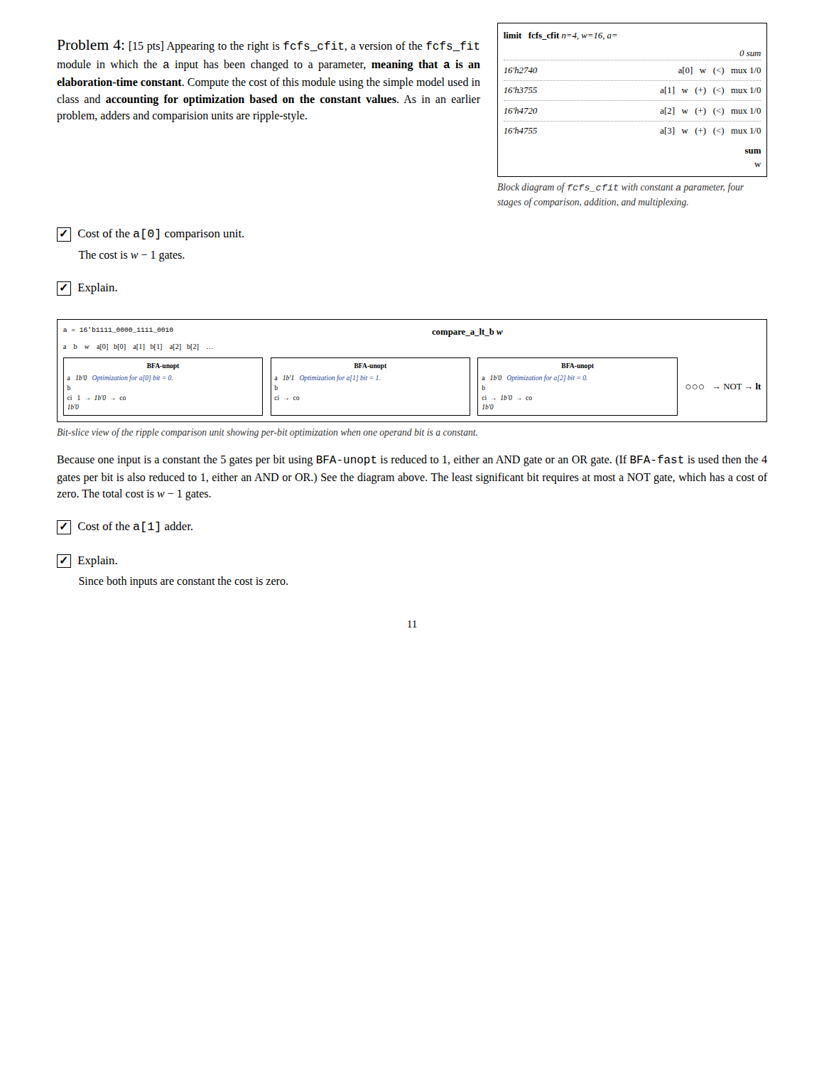Problem 4: [15 pts] Appearing to the right is fcfs_cfit, a version of the fcfs_fit module in which the a input has been changed to a parameter, meaning that a is an elaboration-time constant. Compute the cost of this module using the simple model used in class and accounting for optimization based on the constant values. As in an earlier problem, adders and comparision units are ripple-style.
limit fcfs_cfit n=4, w=16, a=
0 sum
16'h2740 a[0] w (<) mux 1/0
16'h3755 a[1] w (+) (<) mux 1/0
16'h4720 a[2] w (+) (<) mux 1/0
16'h4755 a[3] w (+) (<) mux 1/0
sum
w
Block diagram of fcfs_cfit with constant a parameter, four stages of comparison, addition, and multiplexing.
✓ Cost of the a[0] comparison unit.
The cost is w − 1 gates.
✓ Explain.
a = 16'b1111_0000_1111_0010 compare_a_lt_b w
a b w a[0] b[0] a[1] b[1] a[2] b[2] …
BFA-unopt
a 1b'0 Optimization for a[0] bit = 0.
b
ci 1 → 1b'0 → co
1b'0
BFA-unopt
a 1b'1 Optimization for a[1] bit = 1.
b
ci → co
BFA-unopt
a 1b'0 Optimization for a[2] bit = 0.
b
ci → 1b'0 → co
1b'0
○○○
→ NOT → lt
Bit-slice view of the ripple comparison unit showing per-bit optimization when one operand bit is a constant.
Because one input is a constant the 5 gates per bit using BFA-unopt is reduced to 1, either an AND gate or an OR gate. (If BFA-fast is used then the 4 gates per bit is also reduced to 1, either an AND or OR.) See the diagram above. The least significant bit requires at most a NOT gate, which has a cost of zero. The total cost is w − 1 gates.
✓ Cost of the a[1] adder.
✓ Explain.
Since both inputs are constant the cost is zero.
11